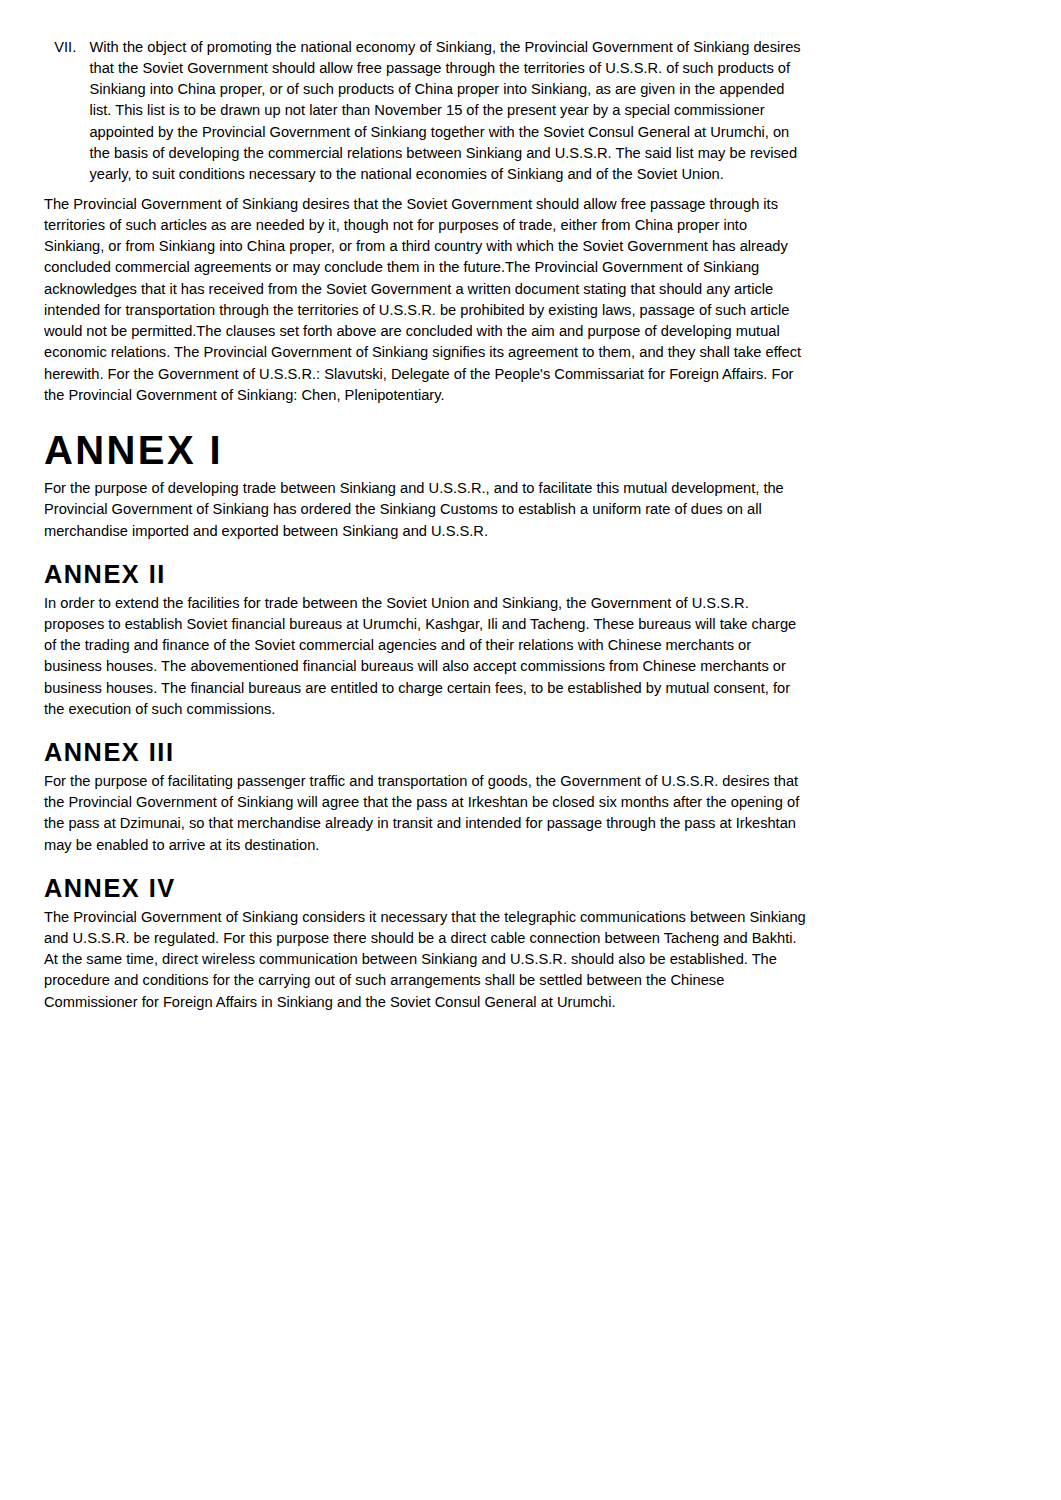VII.
With the object of promoting the national economy of Sinkiang, the Provincial Government of Sinkiang desires that the Soviet Government should allow free passage through the territories of U.S.S.R. of such products of Sinkiang into China proper, or of such products of China proper into Sinkiang, as are given in the appended list. This list is to be drawn up not later than November 15 of the present year by a special commissioner appointed by the Provincial Government of Sinkiang together with the Soviet Consul General at Urumchi, on the basis of developing the commercial relations between Sinkiang and U.S.S.R. The said list may be revised yearly, to suit conditions necessary to the national economies of Sinkiang and of the Soviet Union.
The Provincial Government of Sinkiang desires that the Soviet Government should allow free passage through its territories of such articles as are needed by it, though not for purposes of trade, either from China proper into Sinkiang, or from Sinkiang into China proper, or from a third country with which the Soviet Government has already concluded commercial agreements or may conclude them in the future.The Provincial Government of Sinkiang acknowledges that it has received from the Soviet Government a written document stating that should any article intended for transportation through the territories of U.S.S.R. be prohibited by existing laws, passage of such article would not be permitted.The clauses set forth above are concluded with the aim and purpose of developing mutual economic relations. The Provincial Government of Sinkiang signifies its agreement to them, and they shall take effect herewith. For the Government of U.S.S.R.: Slavutski, Delegate of the People's Commissariat for Foreign Affairs. For the Provincial Government of Sinkiang: Chen, Plenipotentiary.
ANNEX I
For the purpose of developing trade between Sinkiang and U.S.S.R., and to facilitate this mutual development, the Provincial Government of Sinkiang has ordered the Sinkiang Customs to establish a uniform rate of dues on all merchandise imported and exported between Sinkiang and U.S.S.R.
ANNEX II
In order to extend the facilities for trade between the Soviet Union and Sinkiang, the Government of U.S.S.R. proposes to establish Soviet financial bureaus at Urumchi, Kashgar, Ili and Tacheng. These bureaus will take charge of the trading and finance of the Soviet commercial agencies and of their relations with Chinese merchants or business houses. The abovementioned financial bureaus will also accept commissions from Chinese merchants or business houses. The financial bureaus are entitled to charge certain fees, to be established by mutual consent, for the execution of such commissions.
ANNEX III
For the purpose of facilitating passenger traffic and transportation of goods, the Government of U.S.S.R. desires that the Provincial Government of Sinkiang will agree that the pass at Irkeshtan be closed six months after the opening of the pass at Dzimunai, so that merchandise already in transit and intended for passage through the pass at Irkeshtan may be enabled to arrive at its destination.
ANNEX IV
The Provincial Government of Sinkiang considers it necessary that the telegraphic communications between Sinkiang and U.S.S.R. be regulated. For this purpose there should be a direct cable connection between Tacheng and Bakhti. At the same time, direct wireless communication between Sinkiang and U.S.S.R. should also be established. The procedure and conditions for the carrying out of such arrangements shall be settled between the Chinese Commissioner for Foreign Affairs in Sinkiang and the Soviet Consul General at Urumchi.